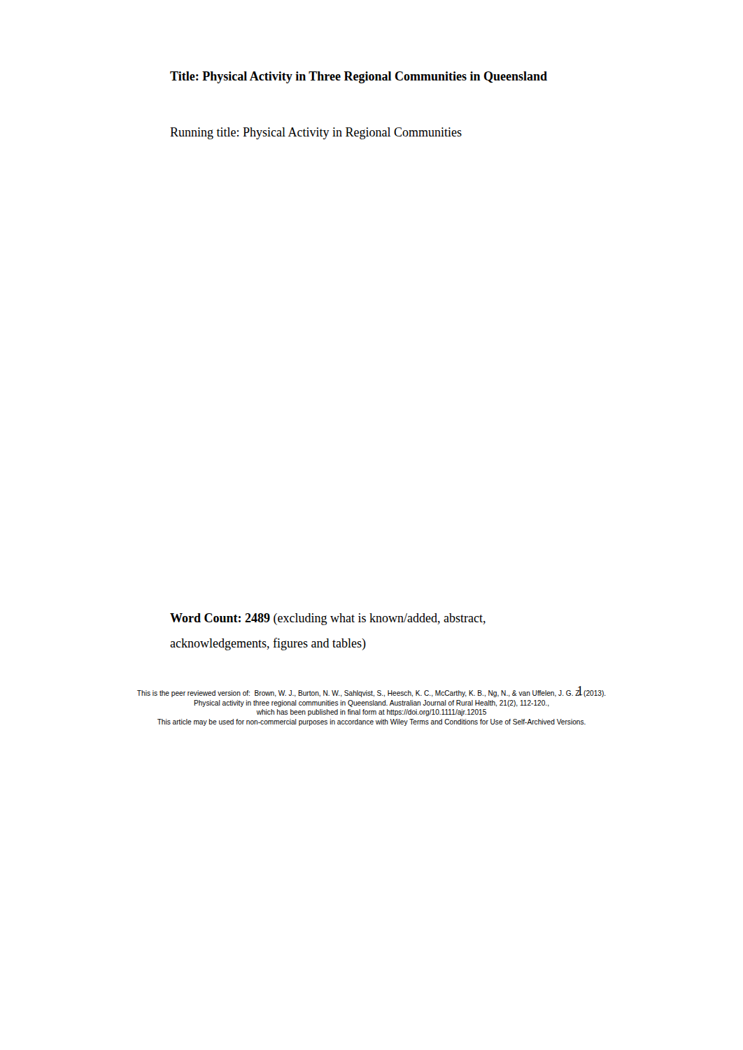Title: Physical Activity in Three Regional Communities in Queensland
Running title: Physical Activity in Regional Communities
Word Count: 2489 (excluding what is known/added, abstract, acknowledgements, figures and tables)
1
This is the peer reviewed version of: Brown, W. J., Burton, N. W., Sahlqvist, S., Heesch, K. C., McCarthy, K. B., Ng, N., & van Uffelen, J. G. Z. (2013).
Physical activity in three regional communities in Queensland. Australian Journal of Rural Health, 21(2), 112-120.,
which has been published in final form at https://doi.org/10.1111/ajr.12015
This article may be used for non-commercial purposes in accordance with Wiley Terms and Conditions for Use of Self-Archived Versions.